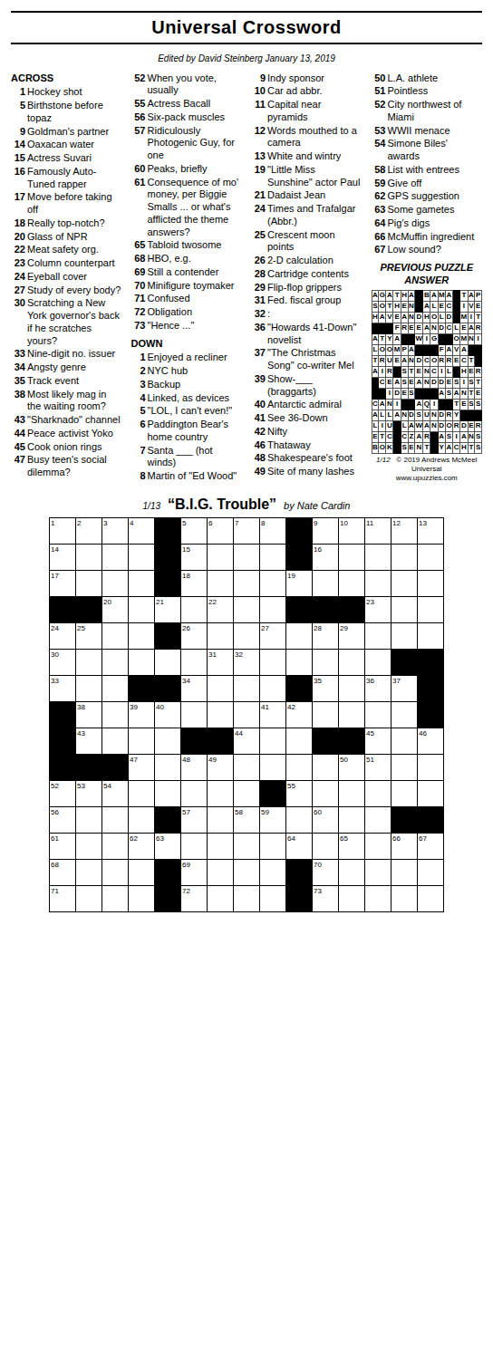Universal Crossword
Edited by David Steinberg January 13, 2019
ACROSS
1 Hockey shot
5 Birthstone before topaz
9 Goldman's partner
14 Oaxacan water
15 Actress Suvari
16 Famously Auto-Tuned rapper
17 Move before taking off
18 Really top-notch?
20 Glass of NPR
22 Meat safety org.
23 Column counterpart
24 Eyeball cover
27 Study of every body?
30 Scratching a New York governor's back if he scratches yours?
33 Nine-digit no. issuer
34 Angsty genre
35 Track event
38 Most likely mag in the waiting room?
43"Sharknado" channel
44 Peace activist Yoko
45 Cook onion rings
47 Busy teen's social dilemma?
52 When you vote, usually
55 Actress Bacall
56 Six-pack muscles
57 Ridiculously Photogenic Guy, for one
60 Peaks, briefly
61 Consequence of mo' money, per Biggie Smalls ... or what's afflicted the theme answers?
65 Tabloid twosome
68 HBO, e.g.
69 Still a contender
70 Minifigure toymaker
71 Confused
72 Obligation
73"Hence ..."
DOWN
1 Enjoyed a recliner
2 NYC hub
3 Backup
4 Linked, as devices
5"LOL, I can't even!"
6 Paddington Bear's home country
7 Santa ___ (hot winds)
8 Martin of "Ed Wood"
9 Indy sponsor
10 Car ad abbr.
11 Capital near pyramids
12 Words mouthed to a camera
13 White and wintry
19"Little Miss Sunshine" actor Paul
21 Dadaist Jean
24 Times and Trafalgar (Abbr.)
25 Crescent moon points
262-D calculation
28 Cartridge contents
29 Flip-flop grippers
31 Fed. fiscal group
32:
36"Howards 41-Down" novelist
37"The Christmas Song" co-writer Mel
39 Show-___ (braggarts)
40 Antarctic admiral
41 See 36-Down
42 Nifty
46 Thataway
48 Shakespeare's foot
49 Site of many lashes
50 L.A. athlete
51 Pointless
52 City northwest of Miami
53 WWII menace
54 Simone Biles' awards
58 List with entrees
59 Give off
62 GPS suggestion
63 Some gametes
64 Pig's digs
66 McMuffin ingredient
67 Low sound?
PREVIOUS PUZZLE ANSWER
| A | G | A | T | H | A | | B | A | M | A | | T | A | P |
| S | O | T | H | E | N | | A | L | E | C | | I | V | E |
| H | A | V | E | A | N | D | H | O | L | D | | M | I | T |
| | | | F | R | E | E | A | N | D | C | L | E | A | R |
| A | T | Y | A | | | W | I | G | | | O | M | N | I |
| L | O | O | M | P | A | | | | F | A | V | A | | |
| T | R | U | E | A | N | D | C | O | R | R | E | C | T | |
| A | I | R | | S | T | E | N | C | I | L | | H | E | R |
| | C | E | A | S | E | A | N | D | D | E | S | I | S | T |
| | | I | D | E | S | | | | A | S | A | N | T | E |
| C | A | N | I | | | A | Q | I | | | T | E | S | S |
| A | L | L | A | N | D | S | U | N | D | R | Y | | | |
| L | I | U | | L | A | W | A | N | D | O | R | D | E | R |
| E | T | C | | C | Z | A | R | | A | S | I | A | N | S |
| B | O | K | | S | E | N | T | | Y | A | C | H | T | S |
1/12 © 2019 Andrews McMeel Universal
www.upuzzles.com
1/13
“B.I.G. Trouble”
by Nate Cardin
| 1 | 2 | 3 | 4 | | 5 | 6 | 7 | 8 | | 9 | 10 | 11 | 12 | 13 |
| 14 | | | | | 15 | | | | | 16 | | | | |
| 17 | | | | | 18 | | | | 19 | | | | | |
| | | 20 | | 21 | | 22 | | | | | | 23 | | |
| 24 | 25 | | | | 26 | | | 27 | | 28 | 29 | | | |
| 30 | | | | | | 31 | 32 | | | | | | | |
| 33 | | | | | 34 | | | | | 35 | | 36 | 37 | |
| | 38 | | 39 | 40 | | | | 41 | 42 | | | | | |
| | 43 | | | | | | 44 | | | | | 45 | | 46 |
| | | | 47 | | 48 | 49 | | | | | 50 | 51 | | |
| 52 | 53 | 54 | | | | | | | 55 | | | | | |
| 56 | | | | | 57 | | 58 | 59 | | 60 | | | | |
| 61 | | | 62 | 63 | | | | | 64 | | 65 | | 66 | 67 |
| 68 | | | | | 69 | | | | | 70 | | | | |
| 71 | | | | | 72 | | | | | 73 | | | | |